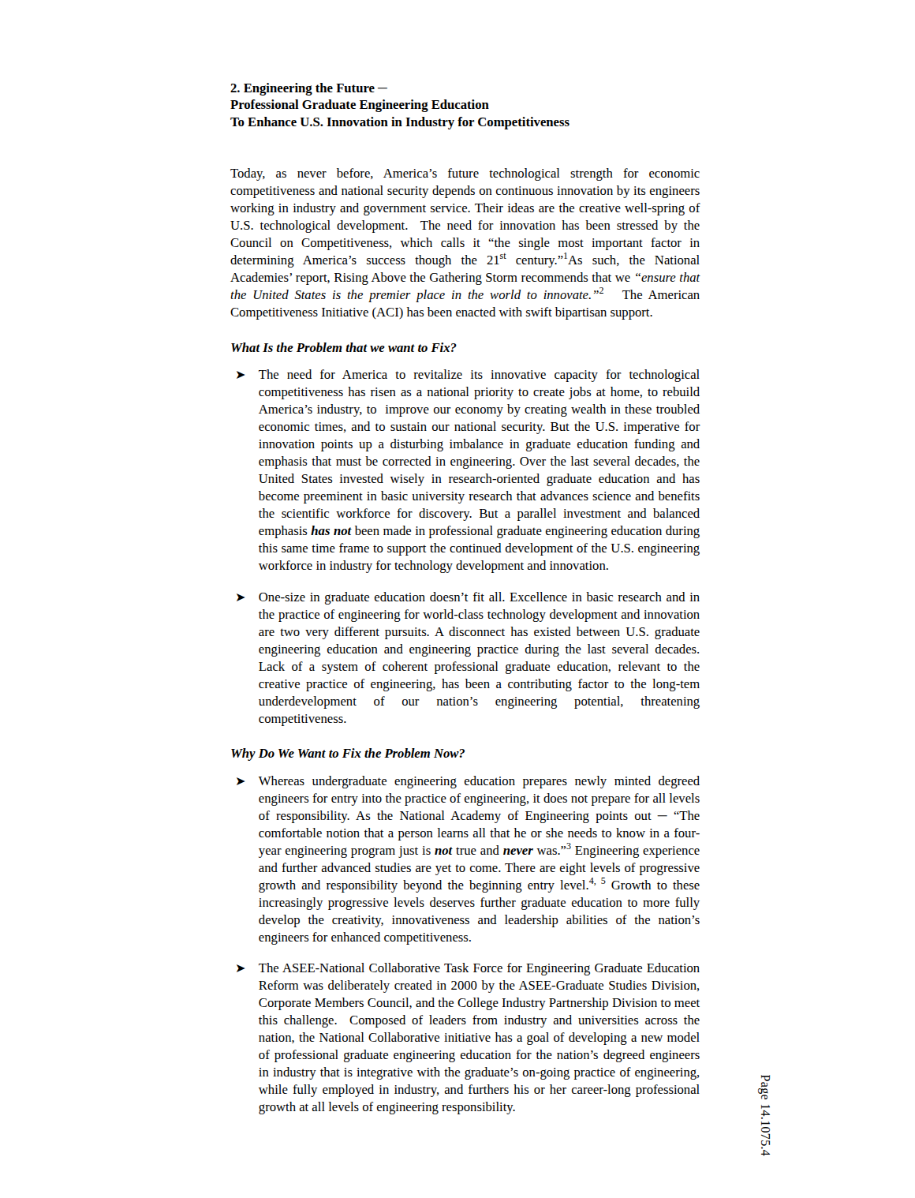2. Engineering the Future ─ Professional Graduate Engineering Education To Enhance U.S. Innovation in Industry for Competitiveness
Today, as never before, America’s future technological strength for economic competitiveness and national security depends on continuous innovation by its engineers working in industry and government service. Their ideas are the creative well-spring of U.S. technological development. The need for innovation has been stressed by the Council on Competitiveness, which calls it “the single most important factor in determining America’s success though the 21st century.”1As such, the National Academies’ report, Rising Above the Gathering Storm recommends that we “ensure that the United States is the premier place in the world to innovate.”2 The American Competitiveness Initiative (ACI) has been enacted with swift bipartisan support.
What Is the Problem that we want to Fix?
The need for America to revitalize its innovative capacity for technological competitiveness has risen as a national priority to create jobs at home, to rebuild America’s industry, to improve our economy by creating wealth in these troubled economic times, and to sustain our national security. But the U.S. imperative for innovation points up a disturbing imbalance in graduate education funding and emphasis that must be corrected in engineering. Over the last several decades, the United States invested wisely in research-oriented graduate education and has become preeminent in basic university research that advances science and benefits the scientific workforce for discovery. But a parallel investment and balanced emphasis has not been made in professional graduate engineering education during this same time frame to support the continued development of the U.S. engineering workforce in industry for technology development and innovation.
One-size in graduate education doesn’t fit all. Excellence in basic research and in the practice of engineering for world-class technology development and innovation are two very different pursuits. A disconnect has existed between U.S. graduate engineering education and engineering practice during the last several decades. Lack of a system of coherent professional graduate education, relevant to the creative practice of engineering, has been a contributing factor to the long-tem underdevelopment of our nation’s engineering potential, threatening competitiveness.
Why Do We Want to Fix the Problem Now?
Whereas undergraduate engineering education prepares newly minted degreed engineers for entry into the practice of engineering, it does not prepare for all levels of responsibility. As the National Academy of Engineering points out ─ “The comfortable notion that a person learns all that he or she needs to know in a four-year engineering program just is not true and never was.”3 Engineering experience and further advanced studies are yet to come. There are eight levels of progressive growth and responsibility beyond the beginning entry level.4, 5 Growth to these increasingly progressive levels deserves further graduate education to more fully develop the creativity, innovativeness and leadership abilities of the nation’s engineers for enhanced competitiveness.
The ASEE-National Collaborative Task Force for Engineering Graduate Education Reform was deliberately created in 2000 by the ASEE-Graduate Studies Division, Corporate Members Council, and the College Industry Partnership Division to meet this challenge. Composed of leaders from industry and universities across the nation, the National Collaborative initiative has a goal of developing a new model of professional graduate engineering education for the nation’s degreed engineers in industry that is integrative with the graduate’s on-going practice of engineering, while fully employed in industry, and furthers his or her career-long professional growth at all levels of engineering responsibility.
Page 14.1075.4